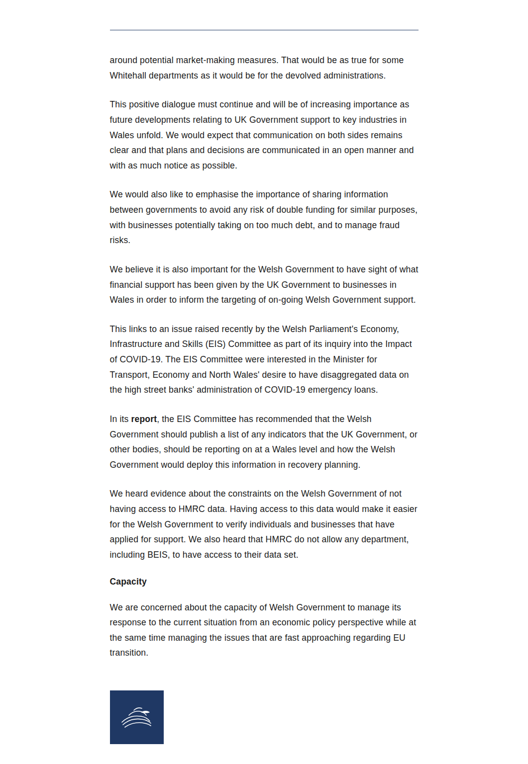around potential market-making measures. That would be as true for some Whitehall departments as it would be for the devolved administrations.
This positive dialogue must continue and will be of increasing importance as future developments relating to UK Government support to key industries in Wales unfold. We would expect that communication on both sides remains clear and that plans and decisions are communicated in an open manner and with as much notice as possible.
We would also like to emphasise the importance of sharing information between governments to avoid any risk of double funding for similar purposes, with businesses potentially taking on too much debt, and to manage fraud risks.
We believe it is also important for the Welsh Government to have sight of what financial support has been given by the UK Government to businesses in Wales in order to inform the targeting of on-going Welsh Government support.
This links to an issue raised recently by the Welsh Parliament's Economy, Infrastructure and Skills (EIS) Committee as part of its inquiry into the Impact of COVID-19. The EIS Committee were interested in the Minister for Transport, Economy and North Wales' desire to have disaggregated data on the high street banks' administration of COVID-19 emergency loans.
In its report, the EIS Committee has recommended that the Welsh Government should publish a list of any indicators that the UK Government, or other bodies, should be reporting on at a Wales level and how the Welsh Government would deploy this information in recovery planning.
We heard evidence about the constraints on the Welsh Government of not having access to HMRC data. Having access to this data would make it easier for the Welsh Government to verify individuals and businesses that have applied for support. We also heard that HMRC do not allow any department, including BEIS, to have access to their data set.
Capacity
We are concerned about the capacity of Welsh Government to manage its response to the current situation from an economic policy perspective while at the same time managing the issues that are fast approaching regarding EU transition.